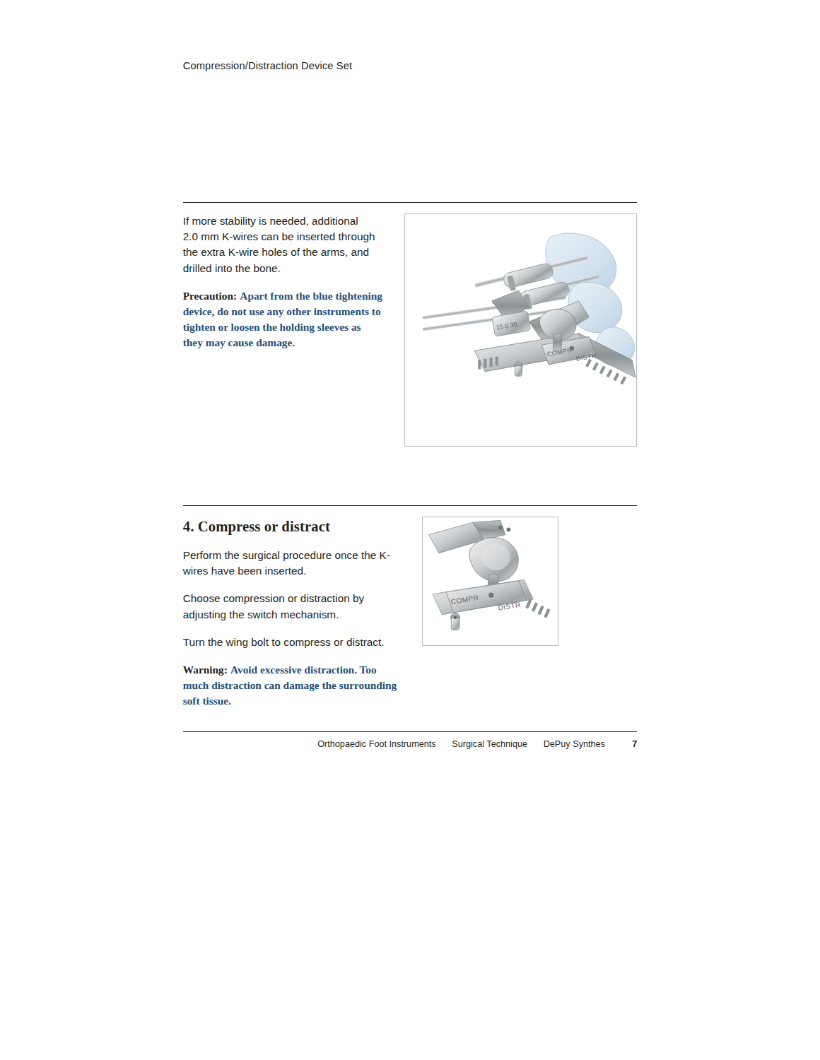Compression/Distraction Device Set
If more stability is needed, additional 2.0 mm K-wires can be inserted through the extra K-wire holes of the arms, and drilled into the bone.
Precaution: Apart from the blue tightening device, do not use any other instruments to tighten or loosen the holding sleeves as they may cause damage.
15 0 30 COMPR DISTR
4. Compress or distract
Perform the surgical procedure once the K-wires have been inserted.
Choose compression or distraction by adjusting the switch mechanism.
Turn the wing bolt to compress or distract.
Warning: Avoid excessive distraction. Too much distraction can damage the surrounding soft tissue.
COMPR DISTR
Orthopaedic Foot Instruments Surgical Technique DePuy Synthes 7